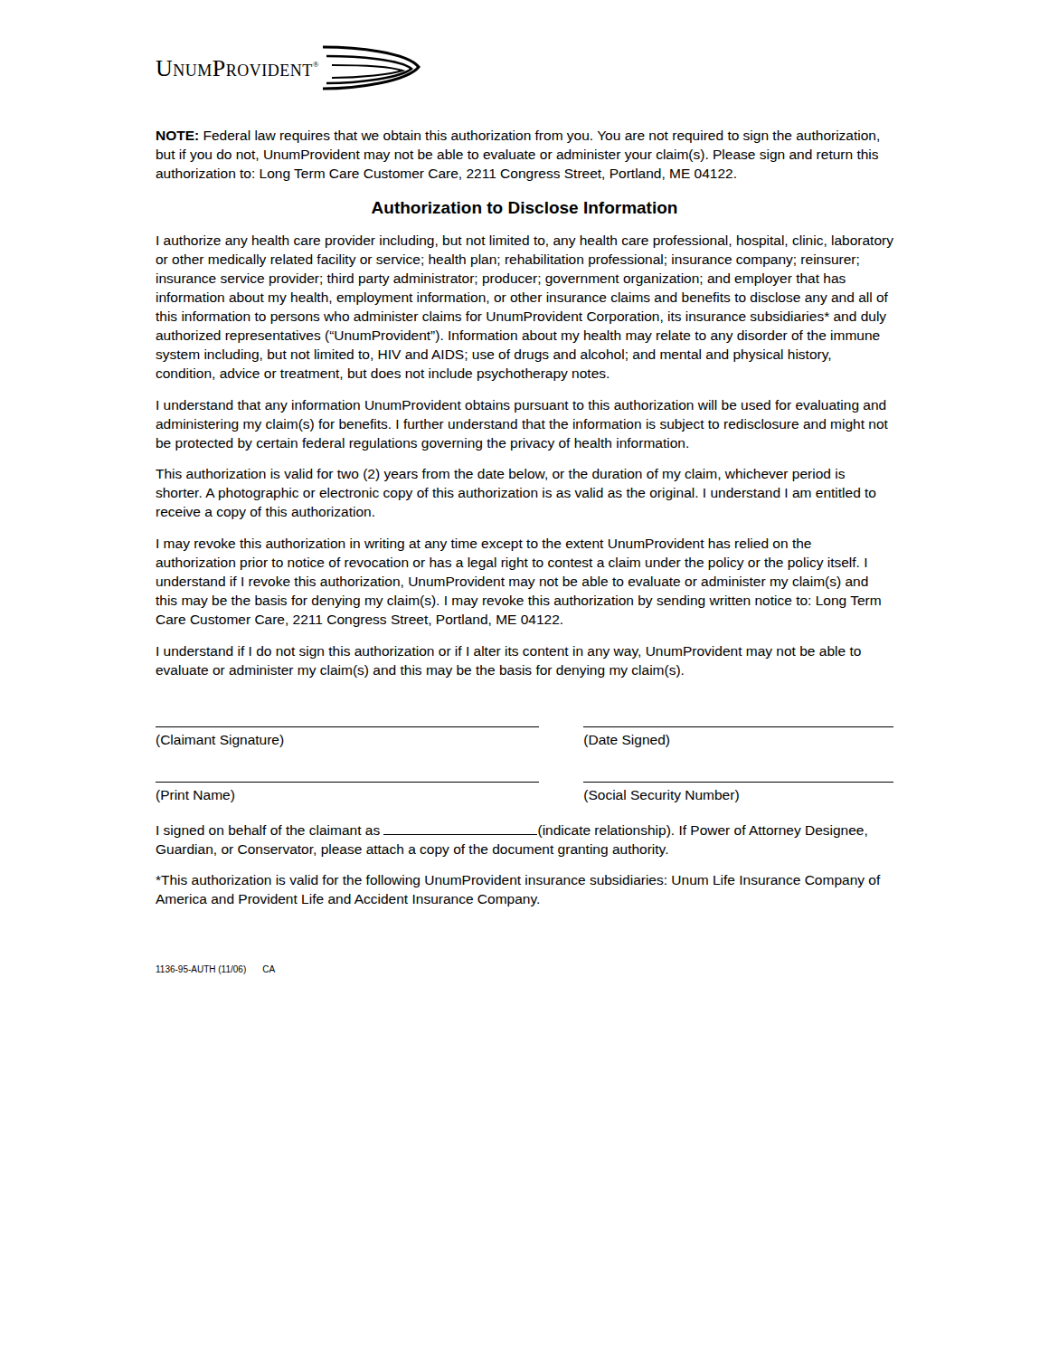UnumProvident®
NOTE: Federal law requires that we obtain this authorization from you. You are not required to sign the authorization, but if you do not, UnumProvident may not be able to evaluate or administer your claim(s). Please sign and return this authorization to: Long Term Care Customer Care, 2211 Congress Street, Portland, ME 04122.
Authorization to Disclose Information
I authorize any health care provider including, but not limited to, any health care professional, hospital, clinic, laboratory or other medically related facility or service; health plan; rehabilitation professional; insurance company; reinsurer; insurance service provider; third party administrator; producer; government organization; and employer that has information about my health, employment information, or other insurance claims and benefits to disclose any and all of this information to persons who administer claims for UnumProvident Corporation, its insurance subsidiaries* and duly authorized representatives (“UnumProvident”). Information about my health may relate to any disorder of the immune system including, but not limited to, HIV and AIDS; use of drugs and alcohol; and mental and physical history, condition, advice or treatment, but does not include psychotherapy notes.
I understand that any information UnumProvident obtains pursuant to this authorization will be used for evaluating and administering my claim(s) for benefits. I further understand that the information is subject to redisclosure and might not be protected by certain federal regulations governing the privacy of health information.
This authorization is valid for two (2) years from the date below, or the duration of my claim, whichever period is shorter. A photographic or electronic copy of this authorization is as valid as the original. I understand I am entitled to receive a copy of this authorization.
I may revoke this authorization in writing at any time except to the extent UnumProvident has relied on the authorization prior to notice of revocation or has a legal right to contest a claim under the policy or the policy itself. I understand if I revoke this authorization, UnumProvident may not be able to evaluate or administer my claim(s) and this may be the basis for denying my claim(s). I may revoke this authorization by sending written notice to: Long Term Care Customer Care, 2211 Congress Street, Portland, ME 04122.
I understand if I do not sign this authorization or if I alter its content in any way, UnumProvident may not be able to evaluate or administer my claim(s) and this may be the basis for denying my claim(s).
(Claimant Signature)
(Date Signed)
(Print Name)
(Social Security Number)
I signed on behalf of the claimant as (indicate relationship). If Power of Attorney Designee, Guardian, or Conservator, please attach a copy of the document granting authority.
*This authorization is valid for the following UnumProvident insurance subsidiaries: Unum Life Insurance Company of America and Provident Life and Accident Insurance Company.
1136-95-AUTH (11/06)CA